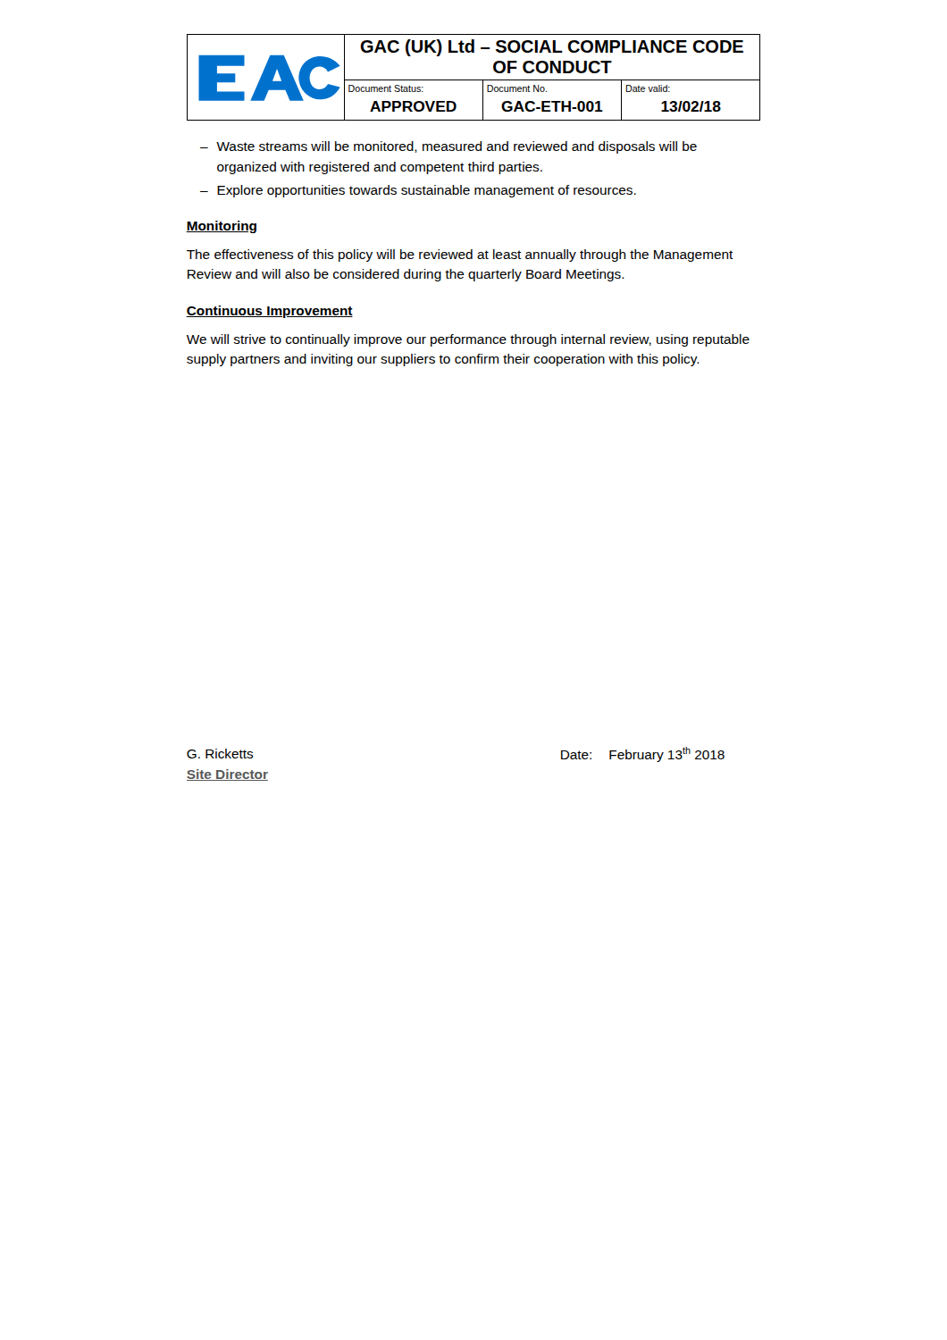| | GAC (UK) Ltd – SOCIAL COMPLIANCE CODE OF CONDUCT |
| Document Status: APPROVED | Document No. GAC-ETH-001 | Date valid: 13/02/18 |
Waste streams will be monitored, measured and reviewed and disposals will be organized with registered and competent third parties.
Explore opportunities towards sustainable management of resources.
Monitoring
The effectiveness of this policy will be reviewed at least annually through the Management Review and will also be considered during the quarterly Board Meetings.
Continuous Improvement
We will strive to continually improve our performance through internal review, using reputable supply partners and inviting our suppliers to confirm their cooperation with this policy.
G. Ricketts
Site Director
Date: February 13th 2018